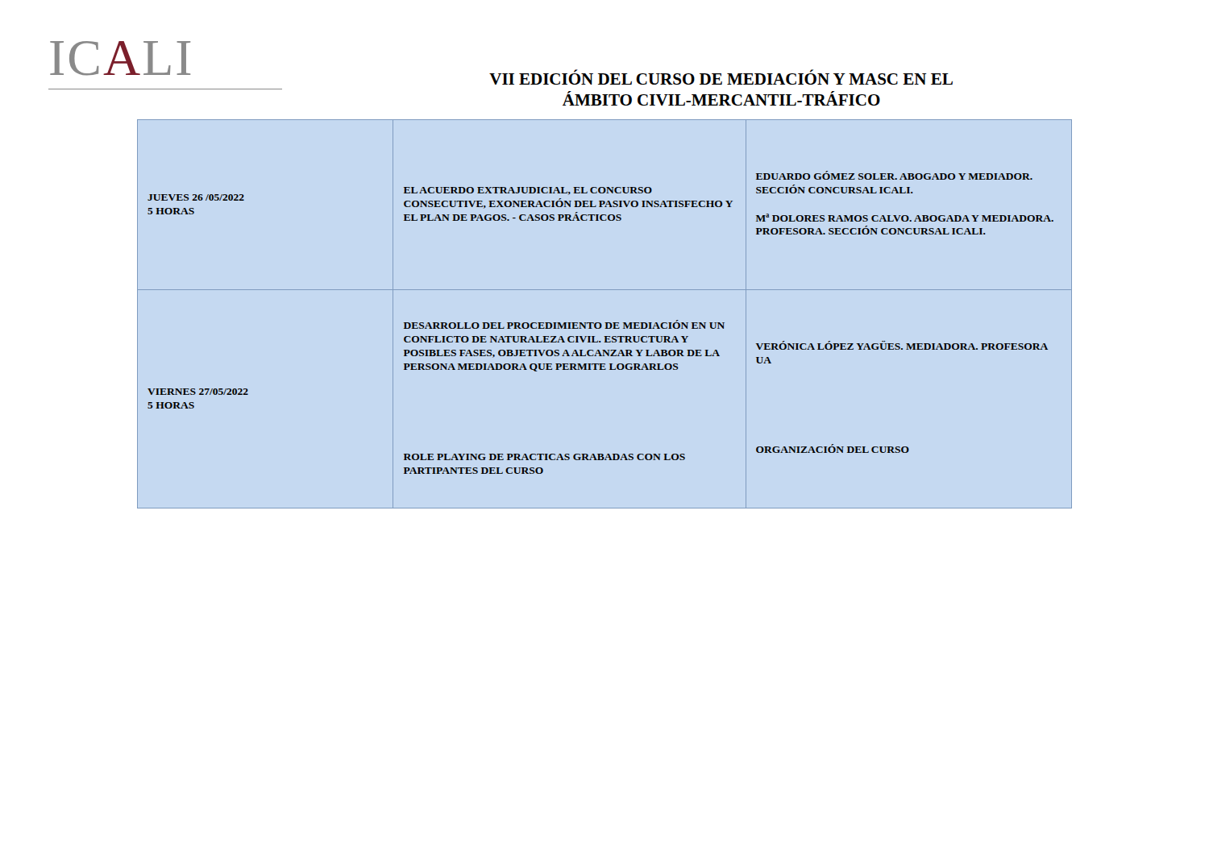ICALI
VII EDICIÓN DEL CURSO DE MEDIACIÓN Y MASC EN EL
ÁMBITO CIVIL-MERCANTIL-TRÁFICO
| JUEVES 26 /05/2022 5 HORAS | EL ACUERDO EXTRAJUDICIAL, EL CONCURSO CONSECUTIVE, EXONERACIÓN DEL PASIVO INSATISFECHO Y EL PLAN DE PAGOS. - CASOS PRÁCTICOS | EDUARDO GÓMEZ SOLER. ABOGADO Y MEDIADOR. SECCIÓN CONCURSAL ICALI. Mª DOLORES RAMOS CALVO. ABOGADA Y MEDIADORA. PROFESORA. SECCIÓN CONCURSAL ICALI. |
| VIERNES 27/05/2022 5 HORAS | DESARROLLO DEL PROCEDIMIENTO DE MEDIACIÓN EN UN CONFLICTO DE NATURALEZA CIVIL. ESTRUCTURA Y POSIBLES FASES, OBJETIVOS A ALCANZAR Y LABOR DE LA PERSONA MEDIADORA QUE PERMITE LOGRARLOS ROLE PLAYING DE PRACTICAS GRABADAS CON LOS PARTIPANTES DEL CURSO | VERÓNICA LÓPEZ YAGÜES. MEDIADORA. PROFESORA UA ORGANIZACIÓN DEL CURSO |